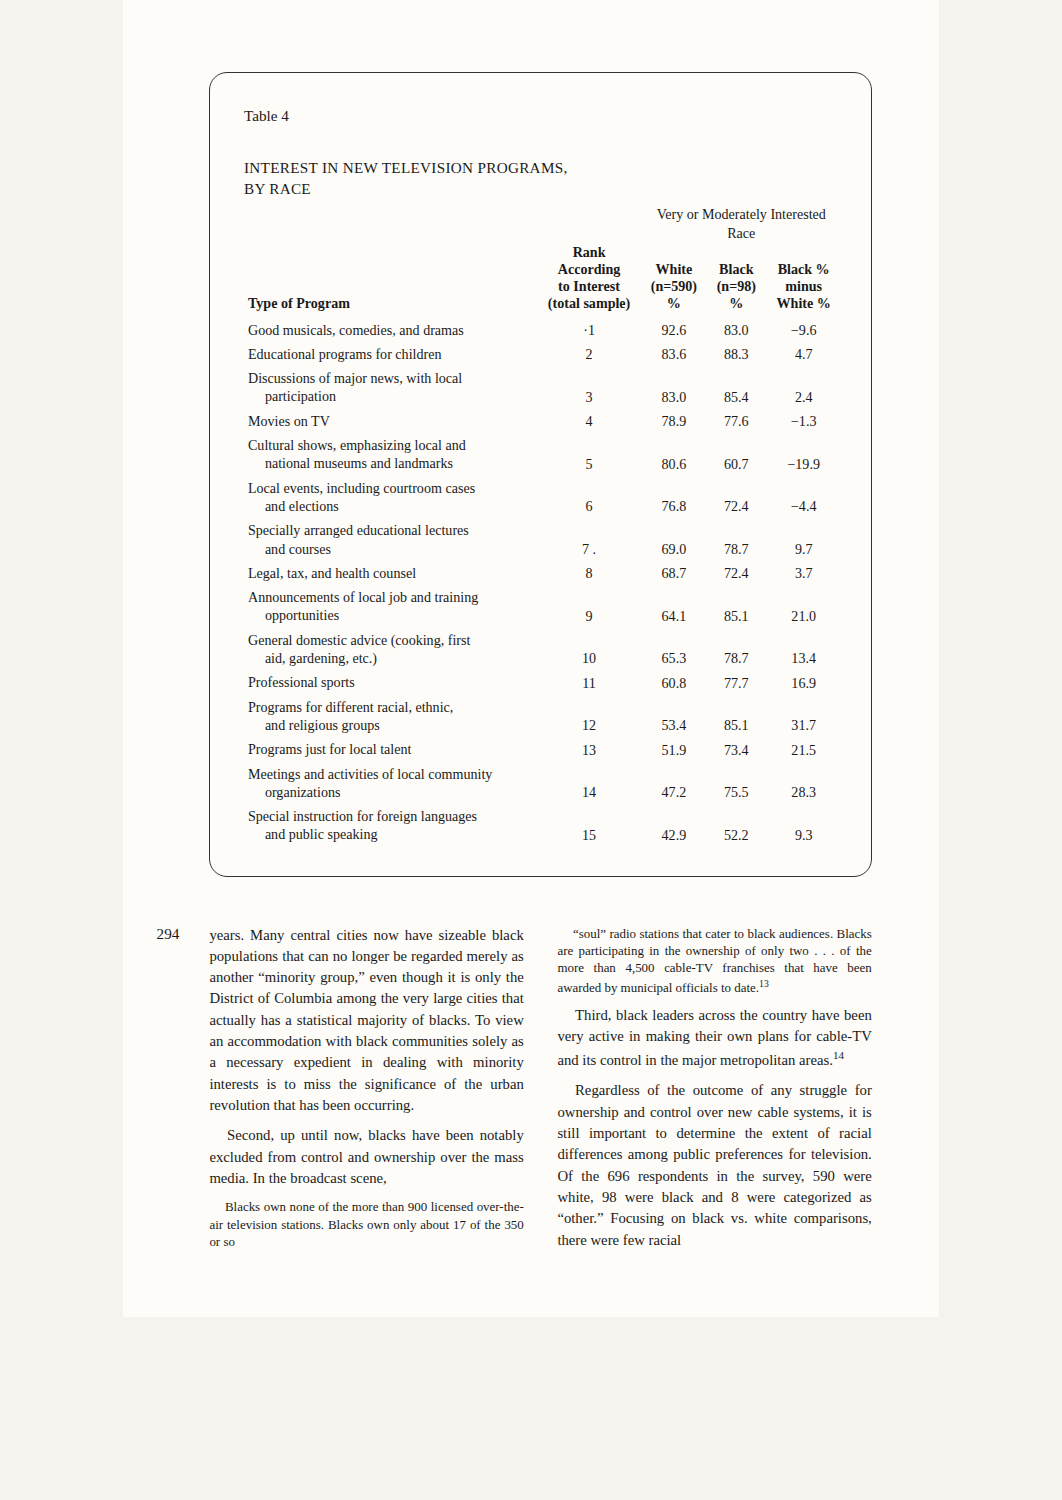Table 4
INTEREST IN NEW TELEVISION PROGRAMS,
BY RACE
| | | Very or Moderately Interested |
| --- | --- | --- |
| | | Race |
| Type of Program | Rank According to Interest (total sample) | White (n=590) % | Black (n=98) % | Black % minus White % |
| Good musicals, comedies, and dramas | ·1 | 92.6 | 83.0 | −9.6 |
| Educational programs for children | 2 | 83.6 | 88.3 | 4.7 |
| Discussions of major news, with local participation | 3 | 83.0 | 85.4 | 2.4 |
| Movies on TV | 4 | 78.9 | 77.6 | −1.3 |
| Cultural shows, emphasizing local and national museums and landmarks | 5 | 80.6 | 60.7 | −19.9 |
| Local events, including courtroom cases and elections | 6 | 76.8 | 72.4 | −4.4 |
| Specially arranged educational lectures and courses | 7 . | 69.0 | 78.7 | 9.7 |
| Legal, tax, and health counsel | 8 | 68.7 | 72.4 | 3.7 |
| Announcements of local job and training opportunities | 9 | 64.1 | 85.1 | 21.0 |
| General domestic advice (cooking, first aid, gardening, etc.) | 10 | 65.3 | 78.7 | 13.4 |
| Professional sports | 11 | 60.8 | 77.7 | 16.9 |
| Programs for different racial, ethnic, and religious groups | 12 | 53.4 | 85.1 | 31.7 |
| Programs just for local talent | 13 | 51.9 | 73.4 | 21.5 |
| Meetings and activities of local community organizations | 14 | 47.2 | 75.5 | 28.3 |
| Special instruction for foreign languages and public speaking | 15 | 42.9 | 52.2 | 9.3 |
294
years. Many central cities now have sizeable black populations that can no longer be regarded merely as another “minority group,” even though it is only the District of Columbia among the very large cities that actually has a statistical majority of blacks. To view an accommodation with black communities solely as a necessary expedient in dealing with minority interests is to miss the significance of the urban revolution that has been occurring.
Second, up until now, blacks have been notably excluded from control and ownership over the mass media. In the broadcast scene,
Blacks own none of the more than 900 licensed over-the-air television stations. Blacks own only about 17 of the 350 or so
“soul” radio stations that cater to black audiences. Blacks are participating in the ownership of only two . . . of the more than 4,500 cable-TV franchises that have been awarded by municipal officials to date.13
Third, black leaders across the country have been very active in making their own plans for cable-TV and its control in the major metropolitan areas.14
Regardless of the outcome of any struggle for ownership and control over new cable systems, it is still important to determine the extent of racial differences among public preferences for television. Of the 696 respondents in the survey, 590 were white, 98 were black and 8 were categorized as “other.” Focusing on black vs. white comparisons, there were few racial